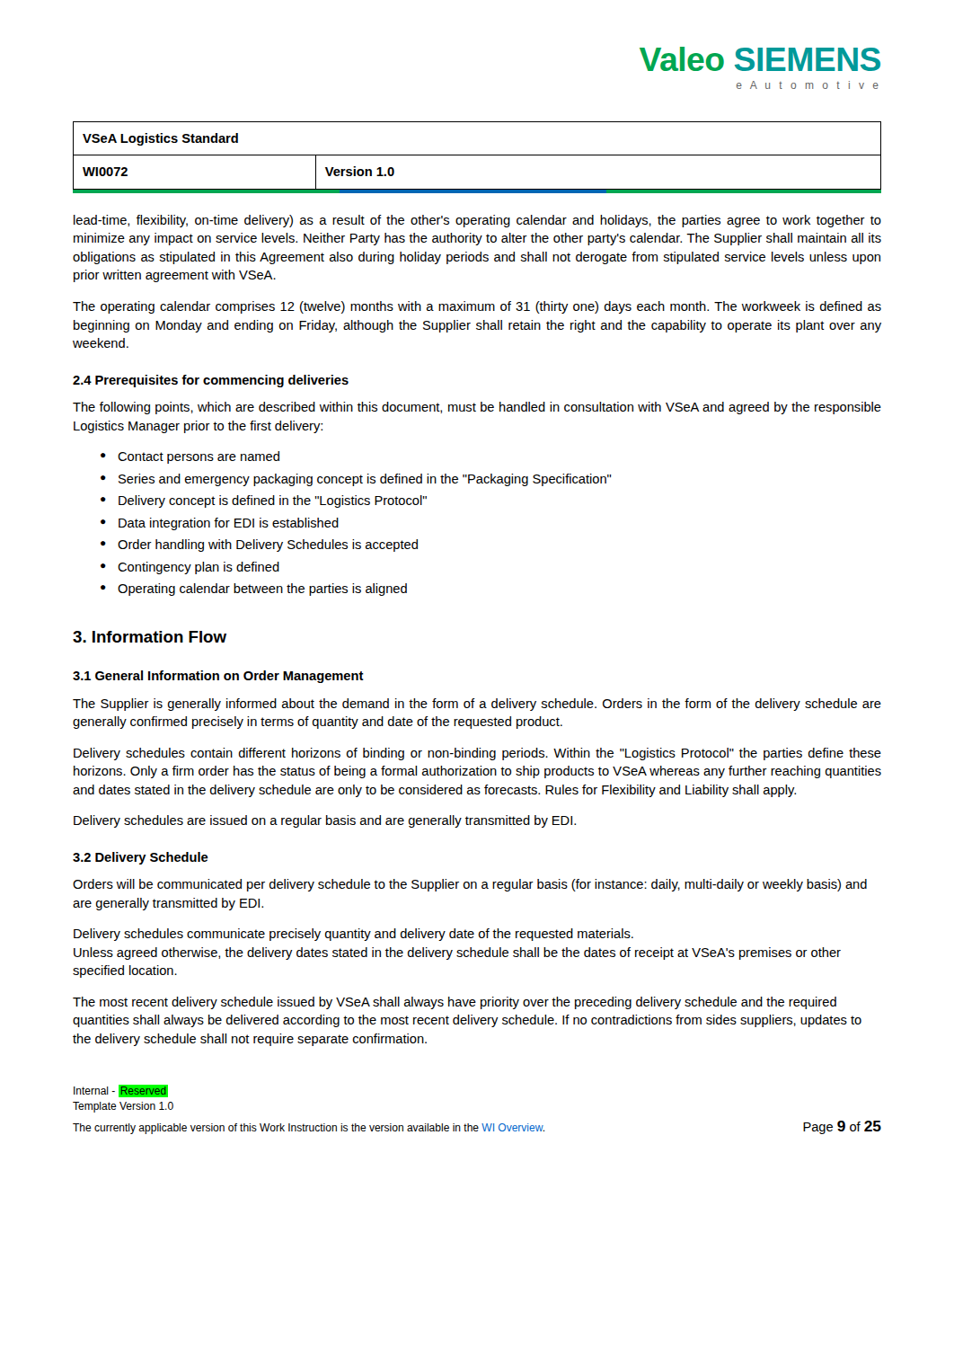Valeo SIEMENS e A u t o m o t i v e
| VSeA Logistics Standard |
| WI0072 | Version 1.0 |
lead-time, flexibility, on-time delivery) as a result of the other's operating calendar and holidays, the parties agree to work together to minimize any impact on service levels. Neither Party has the authority to alter the other party's calendar. The Supplier shall maintain all its obligations as stipulated in this Agreement also during holiday periods and shall not derogate from stipulated service levels unless upon prior written agreement with VSeA.
The operating calendar comprises 12 (twelve) months with a maximum of 31 (thirty one) days each month. The workweek is defined as beginning on Monday and ending on Friday, although the Supplier shall retain the right and the capability to operate its plant over any weekend.
2.4 Prerequisites for commencing deliveries
The following points, which are described within this document, must be handled in consultation with VSeA and agreed by the responsible Logistics Manager prior to the first delivery:
Contact persons are named
Series and emergency packaging concept is defined in the "Packaging Specification"
Delivery concept is defined in the "Logistics Protocol"
Data integration for EDI is established
Order handling with Delivery Schedules is accepted
Contingency plan is defined
Operating calendar between the parties is aligned
3. Information Flow
3.1 General Information on Order Management
The Supplier is generally informed about the demand in the form of a delivery schedule. Orders in the form of the delivery schedule are generally confirmed precisely in terms of quantity and date of the requested product.
Delivery schedules contain different horizons of binding or non-binding periods. Within the "Logistics Protocol" the parties define these horizons. Only a firm order has the status of being a formal authorization to ship products to VSeA whereas any further reaching quantities and dates stated in the delivery schedule are only to be considered as forecasts. Rules for Flexibility and Liability shall apply.
Delivery schedules are issued on a regular basis and are generally transmitted by EDI.
3.2 Delivery Schedule
Orders will be communicated per delivery schedule to the Supplier on a regular basis (for instance: daily, multi-daily or weekly basis) and are generally transmitted by EDI.
Delivery schedules communicate precisely quantity and delivery date of the requested materials.
Unless agreed otherwise, the delivery dates stated in the delivery schedule shall be the dates of receipt at VSeA's premises or other specified location.
The most recent delivery schedule issued by VSeA shall always have priority over the preceding delivery schedule and the required quantities shall always be delivered according to the most recent delivery schedule. If no contradictions from sides suppliers, updates to the delivery schedule shall not require separate confirmation.
Internal - Reserved
Template Version 1.0
The currently applicable version of this Work Instruction is the version available in the WI Overview.
Page 9 of 25